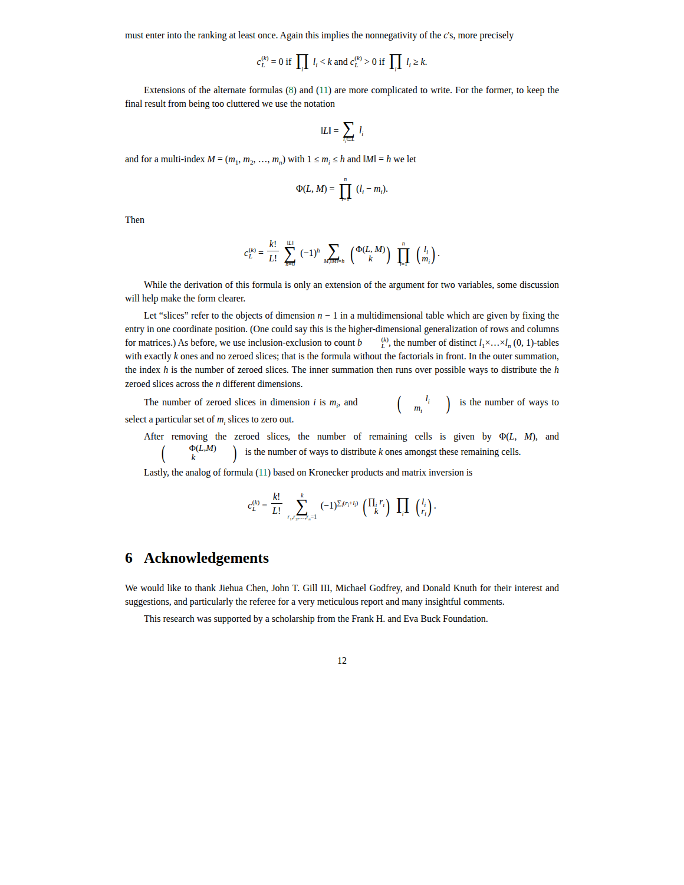must enter into the ranking at least once. Again this implies the nonnegativity of the c's, more precisely
c(k) L = 0 if ∏i li < k and c(k) L > 0 if ∏i li ≥ k.
Extensions of the alternate formulas (8) and (11) are more complicated to write. For the former, to keep the final result from being too cluttered we use the notation
‖L‖ = ∑li∈L li
and for a multi-index M = (m1, m2, …, mn) with 1 ≤ mi ≤ h and ‖M‖ = h we let
Φ(L, M) = n∏i=1 (li − mi).
Then
c(k) L = k!L! ‖L‖∑h=0 (−1)h ∑M,‖M‖=h (Φ(L, M)
k) n∏i=1 (li
mi).
While the derivation of this formula is only an extension of the argument for two variables, some discussion will help make the form clearer.
Let “slices” refer to the objects of dimension n − 1 in a multidimensional table which are given by fixing the entry in one coordinate position. (One could say this is the higher-dimensional generalization of rows and columns for matrices.) As before, we use inclusion-exclusion to count b(k) L, the number of distinct l1×…×ln (0, 1)-tables with exactly k ones and no zeroed slices; that is the formula without the factorials in front. In the outer summation, the index h is the number of zeroed slices. The inner summation then runs over possible ways to distribute the h zeroed slices across the n different dimensions.
The number of zeroed slices in dimension i is mi, and (li
mi) is the number of ways to select a particular set of mi slices to zero out.
After removing the zeroed slices, the number of remaining cells is given by Φ(L, M), and (Φ(L,M)
k) is the number of ways to distribute k ones amongst these remaining cells.
Lastly, the analog of formula (11) based on Kronecker products and matrix inversion is
c(k) L = k!L! k∑r1,r2,…,rn=1 (−1)∑i(ri+li) (∏i ri
k) ∏i (li
ri).
6 Acknowledgements
We would like to thank Jiehua Chen, John T. Gill III, Michael Godfrey, and Donald Knuth for their interest and suggestions, and particularly the referee for a very meticulous report and many insightful comments.
This research was supported by a scholarship from the Frank H. and Eva Buck Foundation.
12